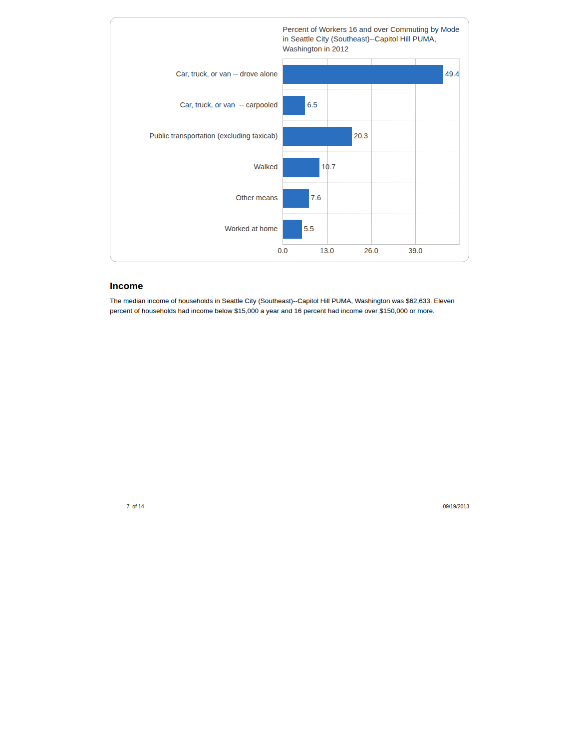Percent of Workers 16 and over Commuting by Mode in Seattle City (Southeast)--Capitol Hill PUMA, Washington in 2012
Car, truck, or van -- drove alone
Car, truck, or van -- carpooled
Public transportation (excluding taxicab)
Walked
Other means
Worked at home
49.4
6.5
20.3
10.7
7.6
5.5
0.0 13.0 26.0 39.0
Income
The median income of households in Seattle City (Southeast)--Capitol Hill PUMA, Washington was $62,633. Eleven percent of households had income below $15,000 a year and 16 percent had income over $150,000 or more.
7 of 14
09/19/2013